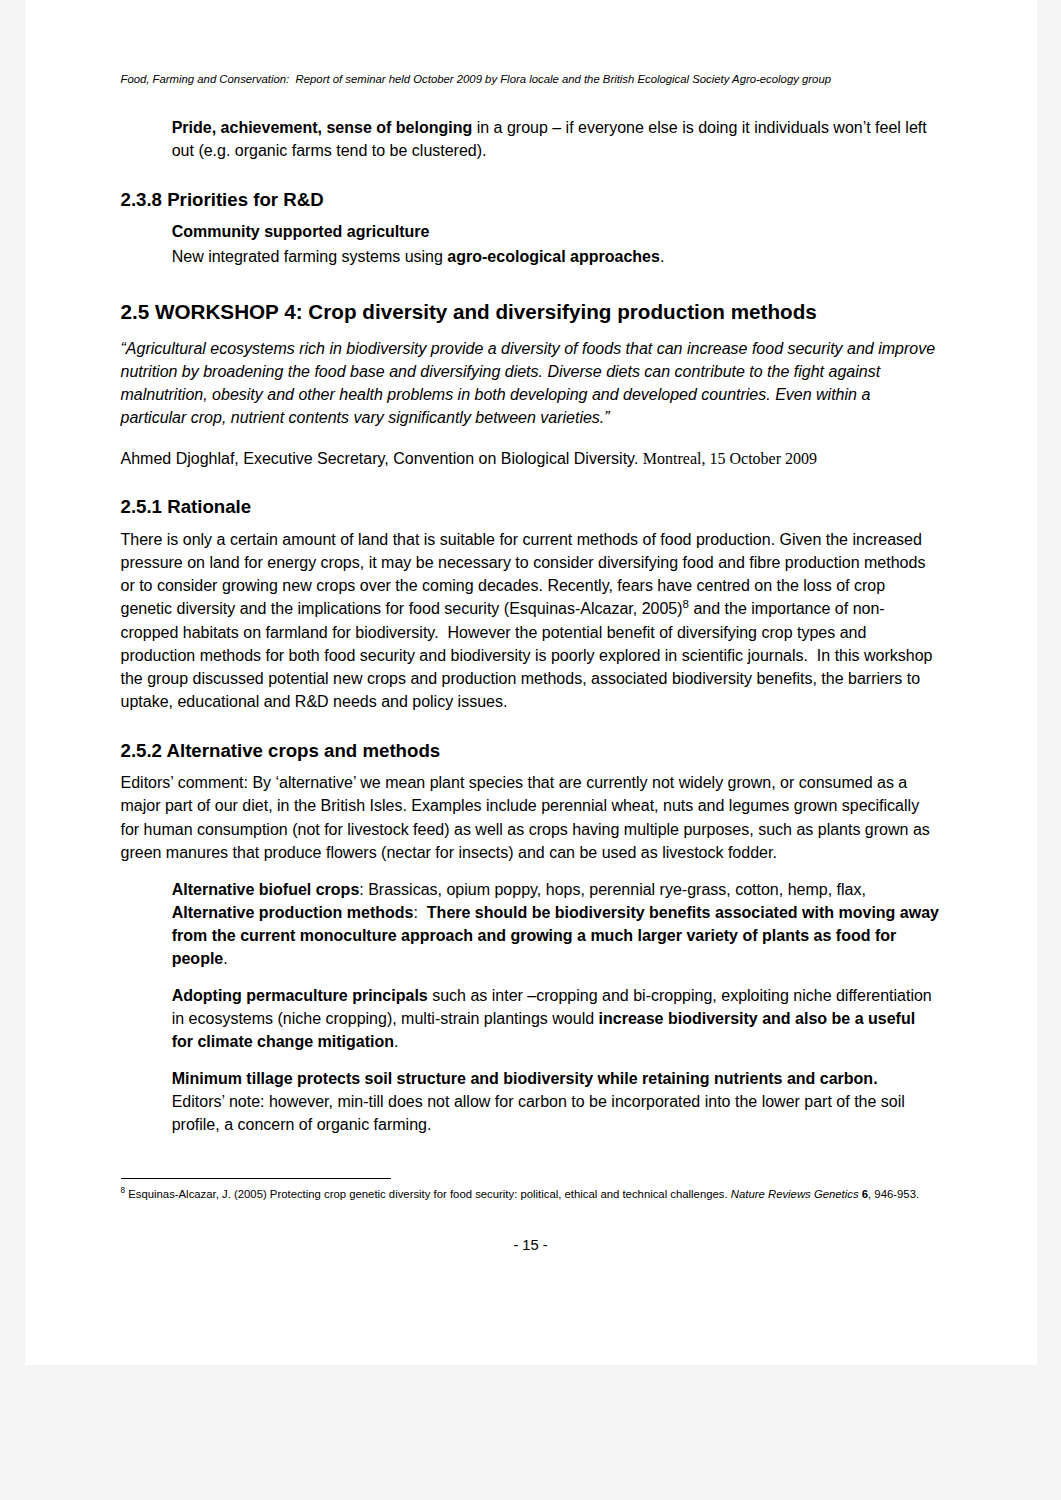Food, Farming and Conservation: Report of seminar held October 2009 by Flora locale and the British Ecological Society Agro-ecology group
Pride, achievement, sense of belonging in a group – if everyone else is doing it individuals won’t feel left out (e.g. organic farms tend to be clustered).
2.3.8 Priorities for R&D
Community supported agriculture
New integrated farming systems using agro-ecological approaches.
2.5 WORKSHOP 4: Crop diversity and diversifying production methods
“Agricultural ecosystems rich in biodiversity provide a diversity of foods that can increase food security and improve nutrition by broadening the food base and diversifying diets. Diverse diets can contribute to the fight against malnutrition, obesity and other health problems in both developing and developed countries. Even within a particular crop, nutrient contents vary significantly between varieties.”
Ahmed Djoghlaf, Executive Secretary, Convention on Biological Diversity. Montreal, 15 October 2009
2.5.1 Rationale
There is only a certain amount of land that is suitable for current methods of food production. Given the increased pressure on land for energy crops, it may be necessary to consider diversifying food and fibre production methods or to consider growing new crops over the coming decades. Recently, fears have centred on the loss of crop genetic diversity and the implications for food security (Esquinas-Alcazar, 2005)8 and the importance of non-cropped habitats on farmland for biodiversity. However the potential benefit of diversifying crop types and production methods for both food security and biodiversity is poorly explored in scientific journals. In this workshop the group discussed potential new crops and production methods, associated biodiversity benefits, the barriers to uptake, educational and R&D needs and policy issues.
2.5.2 Alternative crops and methods
Editors’ comment: By ‘alternative’ we mean plant species that are currently not widely grown, or consumed as a major part of our diet, in the British Isles. Examples include perennial wheat, nuts and legumes grown specifically for human consumption (not for livestock feed) as well as crops having multiple purposes, such as plants grown as green manures that produce flowers (nectar for insects) and can be used as livestock fodder.
Alternative biofuel crops: Brassicas, opium poppy, hops, perennial rye-grass, cotton, hemp, flax,
Alternative production methods: There should be biodiversity benefits associated with moving away from the current monoculture approach and growing a much larger variety of plants as food for people.
Adopting permaculture principals such as inter –cropping and bi-cropping, exploiting niche differentiation in ecosystems (niche cropping), multi-strain plantings would increase biodiversity and also be a useful for climate change mitigation.
Minimum tillage protects soil structure and biodiversity while retaining nutrients and carbon.
Editors’ note: however, min-till does not allow for carbon to be incorporated into the lower part of the soil profile, a concern of organic farming.
8 Esquinas-Alcazar, J. (2005) Protecting crop genetic diversity for food security: political, ethical and technical challenges. Nature Reviews Genetics 6, 946-953.
- 15 -